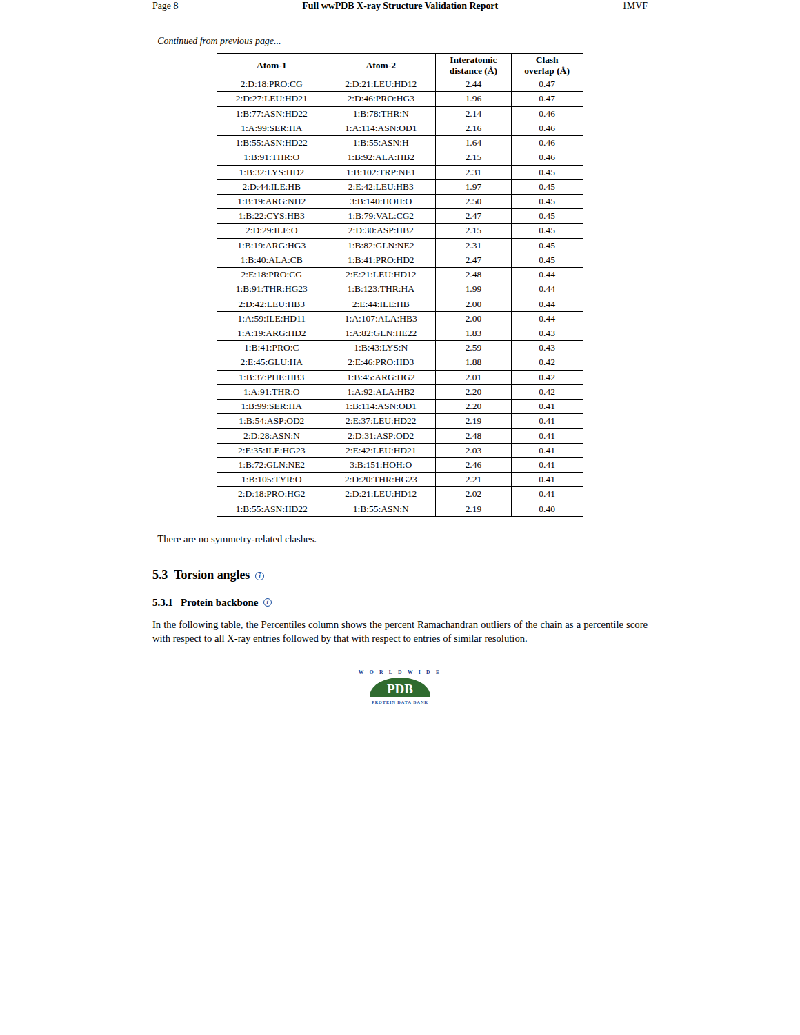Page 8 Full wwPDB X-ray Structure Validation Report 1MVF
Continued from previous page...
| Atom-1 | Atom-2 | Interatomic distance (Å) | Clash overlap (Å) |
| --- | --- | --- | --- |
| 2:D:18:PRO:CG | 2:D:21:LEU:HD12 | 2.44 | 0.47 |
| 2:D:27:LEU:HD21 | 2:D:46:PRO:HG3 | 1.96 | 0.47 |
| 1:B:77:ASN:HD22 | 1:B:78:THR:N | 2.14 | 0.46 |
| 1:A:99:SER:HA | 1:A:114:ASN:OD1 | 2.16 | 0.46 |
| 1:B:55:ASN:HD22 | 1:B:55:ASN:H | 1.64 | 0.46 |
| 1:B:91:THR:O | 1:B:92:ALA:HB2 | 2.15 | 0.46 |
| 1:B:32:LYS:HD2 | 1:B:102:TRP:NE1 | 2.31 | 0.45 |
| 2:D:44:ILE:HB | 2:E:42:LEU:HB3 | 1.97 | 0.45 |
| 1:B:19:ARG:NH2 | 3:B:140:HOH:O | 2.50 | 0.45 |
| 1:B:22:CYS:HB3 | 1:B:79:VAL:CG2 | 2.47 | 0.45 |
| 2:D:29:ILE:O | 2:D:30:ASP:HB2 | 2.15 | 0.45 |
| 1:B:19:ARG:HG3 | 1:B:82:GLN:NE2 | 2.31 | 0.45 |
| 1:B:40:ALA:CB | 1:B:41:PRO:HD2 | 2.47 | 0.45 |
| 2:E:18:PRO:CG | 2:E:21:LEU:HD12 | 2.48 | 0.44 |
| 1:B:91:THR:HG23 | 1:B:123:THR:HA | 1.99 | 0.44 |
| 2:D:42:LEU:HB3 | 2:E:44:ILE:HB | 2.00 | 0.44 |
| 1:A:59:ILE:HD11 | 1:A:107:ALA:HB3 | 2.00 | 0.44 |
| 1:A:19:ARG:HD2 | 1:A:82:GLN:HE22 | 1.83 | 0.43 |
| 1:B:41:PRO:C | 1:B:43:LYS:N | 2.59 | 0.43 |
| 2:E:45:GLU:HA | 2:E:46:PRO:HD3 | 1.88 | 0.42 |
| 1:B:37:PHE:HB3 | 1:B:45:ARG:HG2 | 2.01 | 0.42 |
| 1:A:91:THR:O | 1:A:92:ALA:HB2 | 2.20 | 0.42 |
| 1:B:99:SER:HA | 1:B:114:ASN:OD1 | 2.20 | 0.41 |
| 1:B:54:ASP:OD2 | 2:E:37:LEU:HD22 | 2.19 | 0.41 |
| 2:D:28:ASN:N | 2:D:31:ASP:OD2 | 2.48 | 0.41 |
| 2:E:35:ILE:HG23 | 2:E:42:LEU:HD21 | 2.03 | 0.41 |
| 1:B:72:GLN:NE2 | 3:B:151:HOH:O | 2.46 | 0.41 |
| 1:B:105:TYR:O | 2:D:20:THR:HG23 | 2.21 | 0.41 |
| 2:D:18:PRO:HG2 | 2:D:21:LEU:HD12 | 2.02 | 0.41 |
| 1:B:55:ASN:HD22 | 1:B:55:ASN:N | 2.19 | 0.40 |
There are no symmetry-related clashes.
5.3 Torsion angles i
5.3.1 Protein backbone i
In the following table, the Percentiles column shows the percent Ramachandran outliers of the chain as a percentile score with respect to all X-ray entries followed by that with respect to entries of similar resolution.
W O R L D W I D E
PDB
PROTEIN DATA BANK